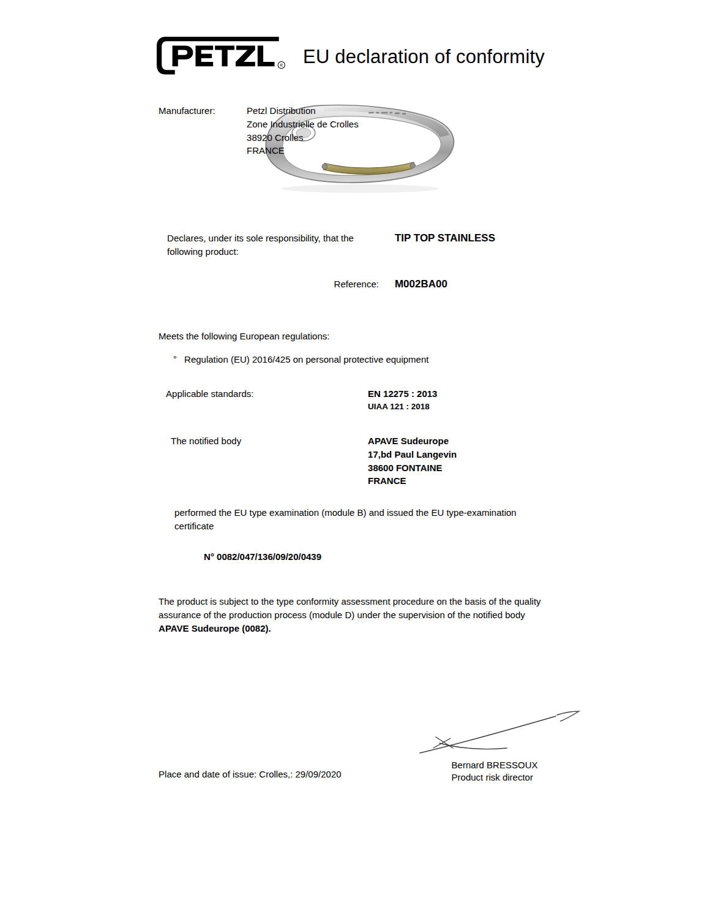R
EU declaration of conformity
Manufacturer:
Petzl Distribution
Zone Industrielle de Crolles
38920 Crolles
FRANCE
Declares, under its sole responsibility, that the following product:
TIP TOP STAINLESS
Reference:
M002BA00
Meets the following European regulations:
Regulation (EU) 2016/425 on personal protective equipment
Applicable standards:
EN 12275 : 2013
UIAA 121 : 2018
The notified body
APAVE Sudeurope
17,bd Paul Langevin
38600 FONTAINE
FRANCE
performed the EU type examination (module B) and issued the EU type-examination certificate
N° 0082/047/136/09/20/0439
The product is subject to the type conformity assessment procedure on the basis of the quality assurance of the production process (module D) under the supervision of the notified body APAVE Sudeurope (0082).
Place and date of issue: Crolles,: 29/09/2020
Bernard BRESSOUX
Product risk director